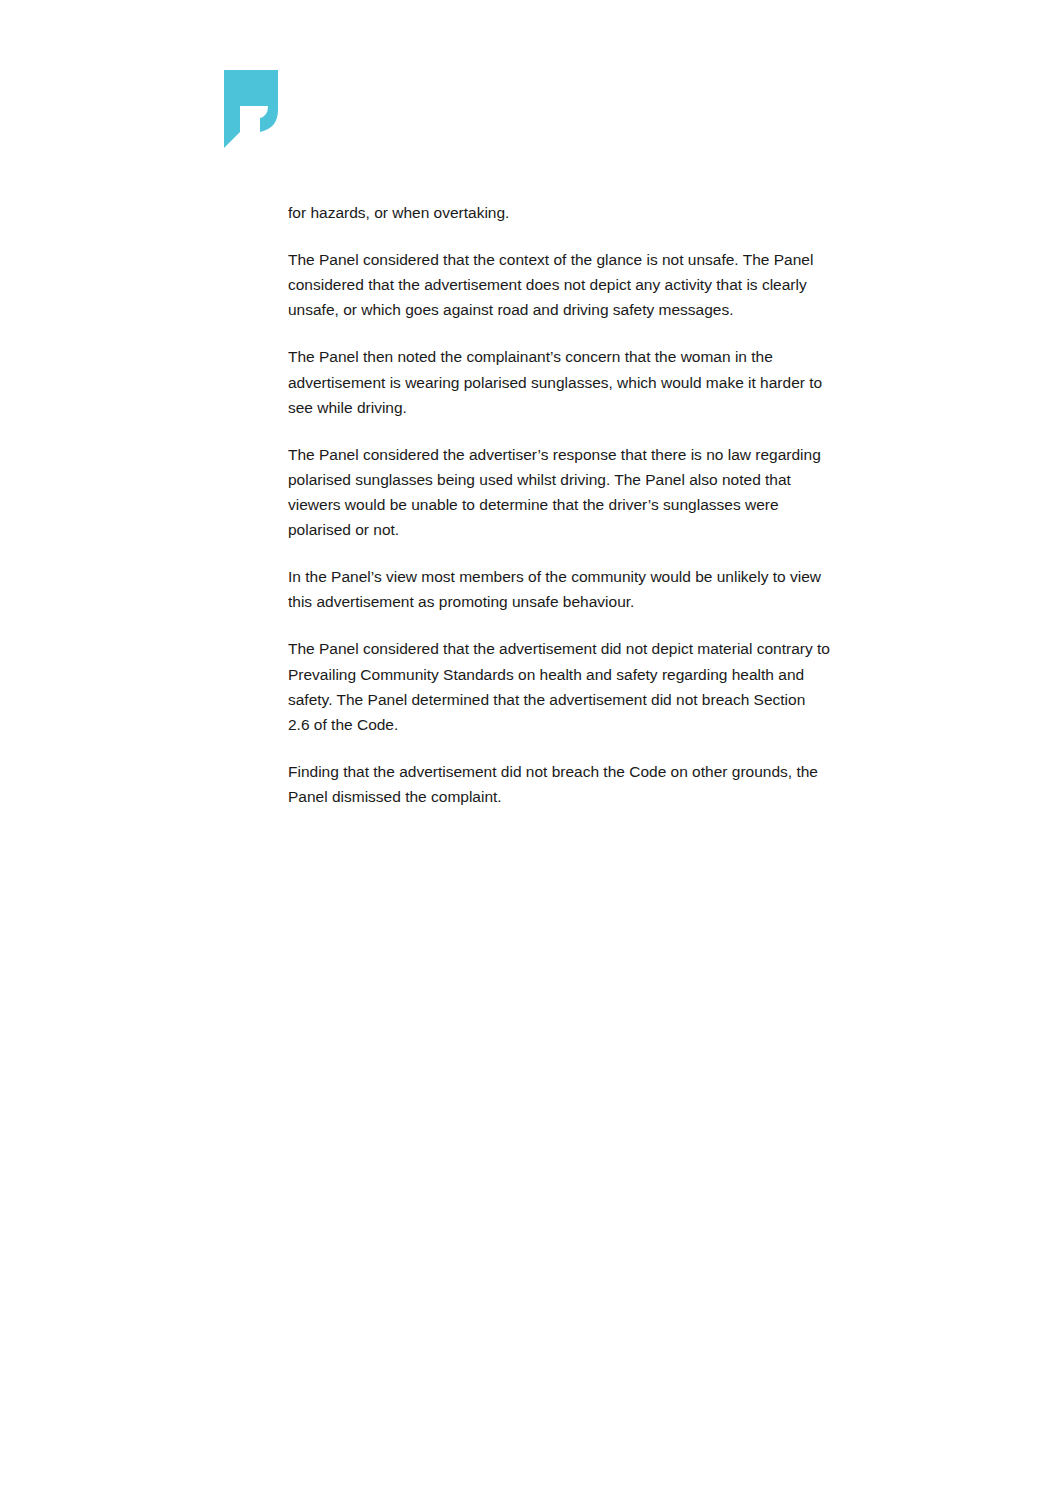for hazards, or when overtaking.
The Panel considered that the context of the glance is not unsafe. The Panel considered that the advertisement does not depict any activity that is clearly unsafe, or which goes against road and driving safety messages.
The Panel then noted the complainant’s concern that the woman in the advertisement is wearing polarised sunglasses, which would make it harder to see while driving.
The Panel considered the advertiser’s response that there is no law regarding polarised sunglasses being used whilst driving. The Panel also noted that viewers would be unable to determine that the driver’s sunglasses were polarised or not.
In the Panel’s view most members of the community would be unlikely to view this advertisement as promoting unsafe behaviour.
The Panel considered that the advertisement did not depict material contrary to Prevailing Community Standards on health and safety regarding health and safety. The Panel determined that the advertisement did not breach Section 2.6 of the Code.
Finding that the advertisement did not breach the Code on other grounds, the Panel dismissed the complaint.